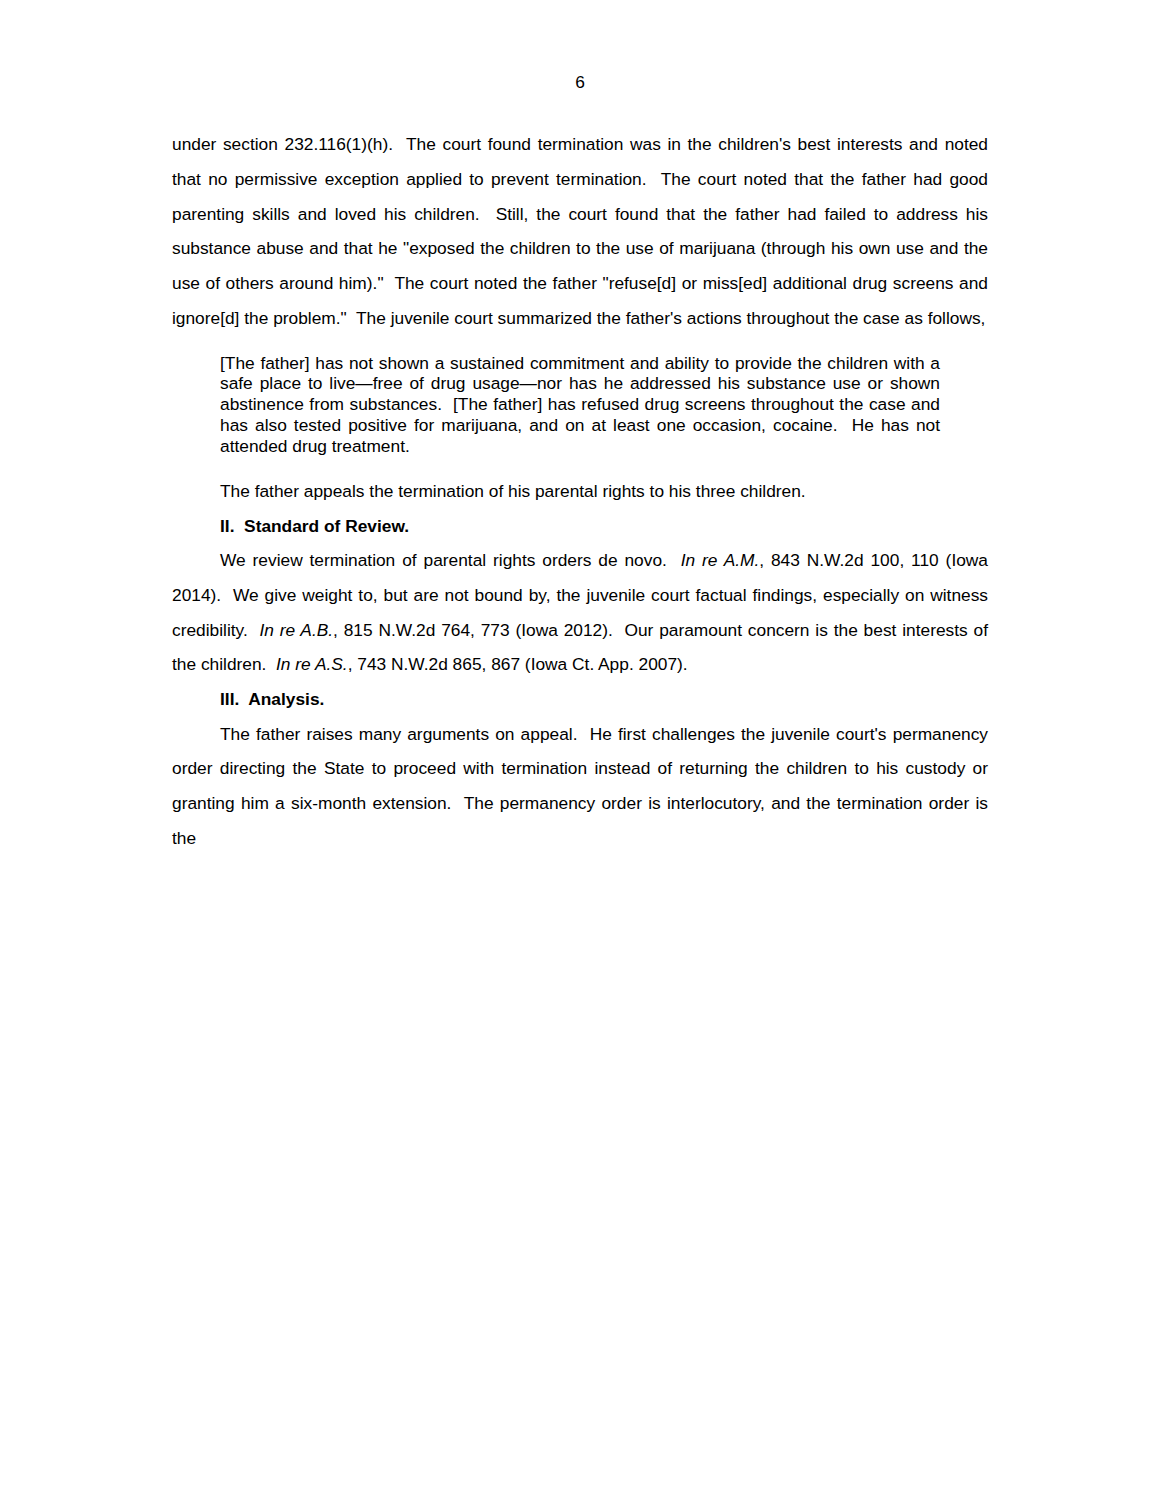6
under section 232.116(1)(h). The court found termination was in the children's best interests and noted that no permissive exception applied to prevent termination. The court noted that the father had good parenting skills and loved his children. Still, the court found that the father had failed to address his substance abuse and that he "exposed the children to the use of marijuana (through his own use and the use of others around him)." The court noted the father "refuse[d] or miss[ed] additional drug screens and ignore[d] the problem." The juvenile court summarized the father's actions throughout the case as follows,
[The father] has not shown a sustained commitment and ability to provide the children with a safe place to live—free of drug usage—nor has he addressed his substance use or shown abstinence from substances. [The father] has refused drug screens throughout the case and has also tested positive for marijuana, and on at least one occasion, cocaine. He has not attended drug treatment.
The father appeals the termination of his parental rights to his three children.
II. Standard of Review.
We review termination of parental rights orders de novo. In re A.M., 843 N.W.2d 100, 110 (Iowa 2014). We give weight to, but are not bound by, the juvenile court factual findings, especially on witness credibility. In re A.B., 815 N.W.2d 764, 773 (Iowa 2012). Our paramount concern is the best interests of the children. In re A.S., 743 N.W.2d 865, 867 (Iowa Ct. App. 2007).
III. Analysis.
The father raises many arguments on appeal. He first challenges the juvenile court's permanency order directing the State to proceed with termination instead of returning the children to his custody or granting him a six-month extension. The permanency order is interlocutory, and the termination order is the